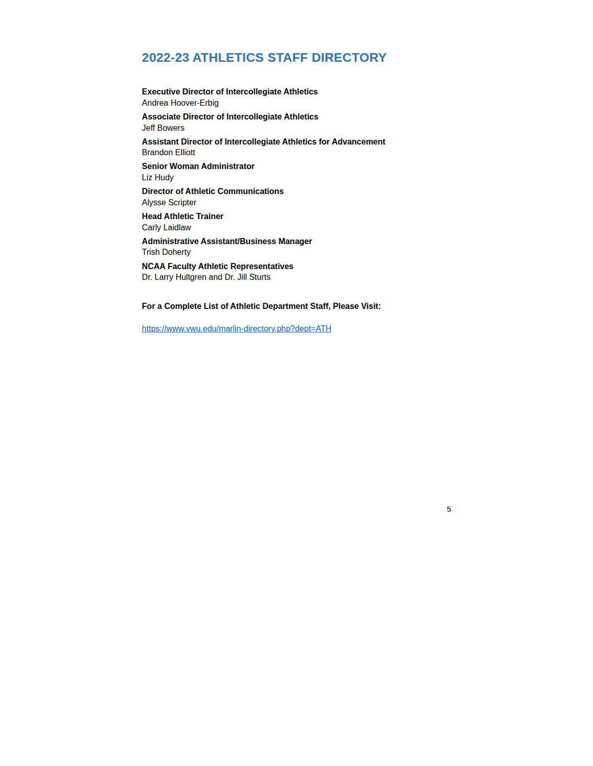2022-23 ATHLETICS STAFF DIRECTORY
Executive Director of Intercollegiate Athletics
Andrea Hoover-Erbig
Associate Director of Intercollegiate Athletics
Jeff Bowers
Assistant Director of Intercollegiate Athletics for Advancement
Brandon Elliott
Senior Woman Administrator
Liz Hudy
Director of Athletic Communications
Alysse Scripter
Head Athletic Trainer
Carly Laidlaw
Administrative Assistant/Business Manager
Trish Doherty
NCAA Faculty Athletic Representatives
Dr. Larry Hultgren and Dr. Jill Sturts
For a Complete List of Athletic Department Staff, Please Visit:
https://www.vwu.edu/marlin-directory.php?dept=ATH
5